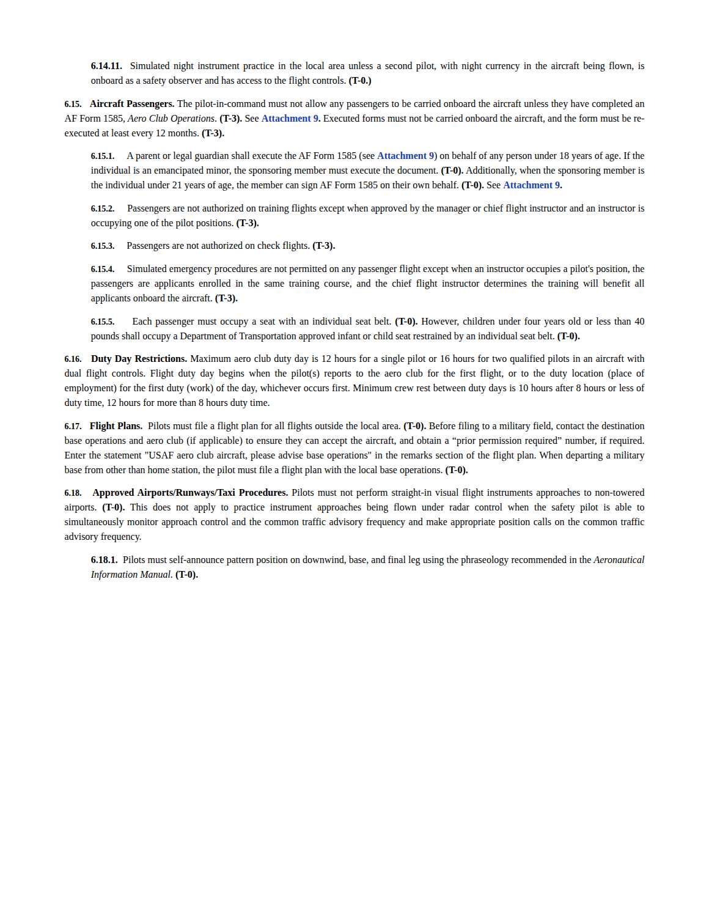6.14.11. Simulated night instrument practice in the local area unless a second pilot, with night currency in the aircraft being flown, is onboard as a safety observer and has access to the flight controls. (T-0.)
6.15. Aircraft Passengers. The pilot-in-command must not allow any passengers to be carried onboard the aircraft unless they have completed an AF Form 1585, Aero Club Operations. (T-3). See Attachment 9. Executed forms must not be carried onboard the aircraft, and the form must be re-executed at least every 12 months. (T-3).
6.15.1. A parent or legal guardian shall execute the AF Form 1585 (see Attachment 9) on behalf of any person under 18 years of age. If the individual is an emancipated minor, the sponsoring member must execute the document. (T-0). Additionally, when the sponsoring member is the individual under 21 years of age, the member can sign AF Form 1585 on their own behalf. (T-0). See Attachment 9.
6.15.2. Passengers are not authorized on training flights except when approved by the manager or chief flight instructor and an instructor is occupying one of the pilot positions. (T-3).
6.15.3. Passengers are not authorized on check flights. (T-3).
6.15.4. Simulated emergency procedures are not permitted on any passenger flight except when an instructor occupies a pilot's position, the passengers are applicants enrolled in the same training course, and the chief flight instructor determines the training will benefit all applicants onboard the aircraft. (T-3).
6.15.5. Each passenger must occupy a seat with an individual seat belt. (T-0). However, children under four years old or less than 40 pounds shall occupy a Department of Transportation approved infant or child seat restrained by an individual seat belt. (T-0).
6.16. Duty Day Restrictions. Maximum aero club duty day is 12 hours for a single pilot or 16 hours for two qualified pilots in an aircraft with dual flight controls. Flight duty day begins when the pilot(s) reports to the aero club for the first flight, or to the duty location (place of employment) for the first duty (work) of the day, whichever occurs first. Minimum crew rest between duty days is 10 hours after 8 hours or less of duty time, 12 hours for more than 8 hours duty time.
6.17. Flight Plans. Pilots must file a flight plan for all flights outside the local area. (T-0). Before filing to a military field, contact the destination base operations and aero club (if applicable) to ensure they can accept the aircraft, and obtain a “prior permission required” number, if required. Enter the statement "USAF aero club aircraft, please advise base operations" in the remarks section of the flight plan. When departing a military base from other than home station, the pilot must file a flight plan with the local base operations. (T-0).
6.18. Approved Airports/Runways/Taxi Procedures. Pilots must not perform straight-in visual flight instruments approaches to non-towered airports. (T-0). This does not apply to practice instrument approaches being flown under radar control when the safety pilot is able to simultaneously monitor approach control and the common traffic advisory frequency and make appropriate position calls on the common traffic advisory frequency.
6.18.1. Pilots must self-announce pattern position on downwind, base, and final leg using the phraseology recommended in the Aeronautical Information Manual. (T-0).